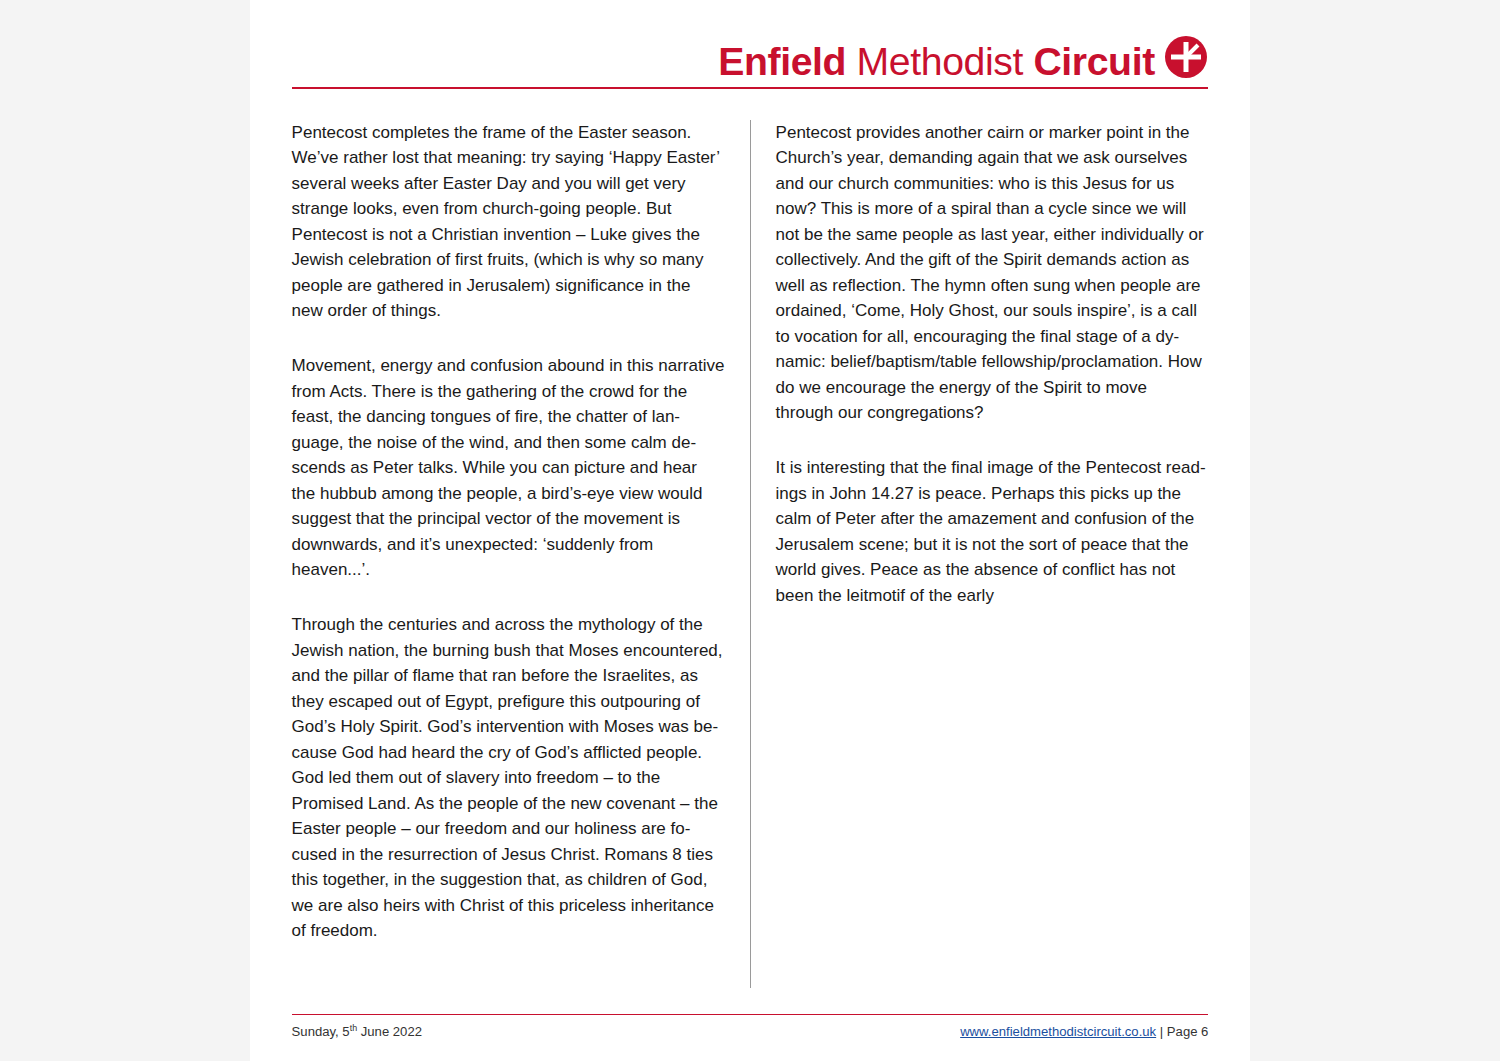Enfield Methodist Circuit
Pentecost completes the frame of the Easter season. We’ve rather lost that meaning: try saying ‘Happy Easter’ several weeks after Easter Day and you will get very strange looks, even from church-going people. But Pentecost is not a Christian invention – Luke gives the Jewish celebration of first fruits, (which is why so many people are gathered in Jerusalem) significance in the new order of things.
Movement, energy and confusion abound in this narrative from Acts. There is the gathering of the crowd for the feast, the dancing tongues of fire, the chatter of language, the noise of the wind, and then some calm descends as Peter talks. While you can picture and hear the hubbub among the people, a bird’s-eye view would suggest that the principal vector of the movement is downwards, and it’s unexpected: ‘suddenly from heaven...’.
Through the centuries and across the mythology of the Jewish nation, the burning bush that Moses encountered, and the pillar of flame that ran before the Israelites, as they escaped out of Egypt, prefigure this outpouring of God’s Holy Spirit. God’s intervention with Moses was because God had heard the cry of God’s afflicted people. God led them out of slavery into freedom – to the Promised Land. As the people of the new covenant – the Easter people – our freedom and our holiness are focused in the resurrection of Jesus Christ. Romans 8 ties this together, in the suggestion that, as children of God, we are also heirs with Christ of this priceless inheritance of freedom.
Pentecost provides another cairn or marker point in the Church’s year, demanding again that we ask ourselves and our church communities: who is this Jesus for us now? This is more of a spiral than a cycle since we will not be the same people as last year, either individually or collectively. And the gift of the Spirit demands action as well as reflection. The hymn often sung when people are ordained, ‘Come, Holy Ghost, our souls inspire’, is a call to vocation for all, encouraging the final stage of a dynamic: belief/baptism/table fellowship/proclamation. How do we encourage the energy of the Spirit to move through our congregations?
It is interesting that the final image of the Pentecost readings in John 14.27 is peace. Perhaps this picks up the calm of Peter after the amazement and confusion of the Jerusalem scene; but it is not the sort of peace that the world gives. Peace as the absence of conflict has not been the leitmotif of the early
Sunday, 5th June 2022
www.enfieldmethodistcircuit.co.uk | Page 6